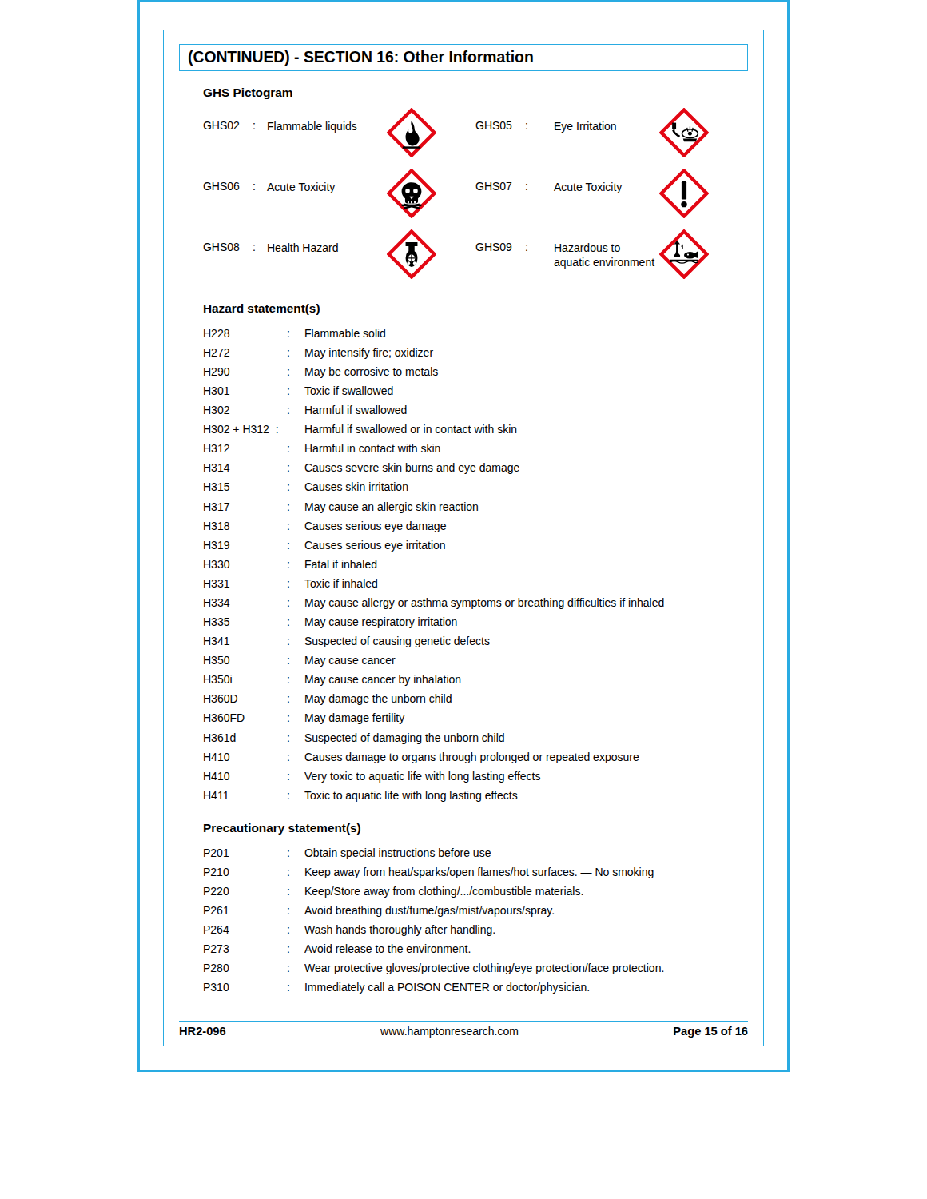(CONTINUED) - SECTION 16: Other Information
GHS Pictogram
GHS02 : Flammable liquids
GHS05 : Eye Irritation
GHS06 : Acute Toxicity
GHS07 : Acute Toxicity
GHS08 : Health Hazard
GHS09 : Hazardous to aquatic environment
Hazard statement(s)
H228: Flammable solid
H272: May intensify fire; oxidizer
H290: May be corrosive to metals
H301: Toxic if swallowed
H302: Harmful if swallowed
H302 + H312 : Harmful if swallowed or in contact with skin
H312: Harmful in contact with skin
H314: Causes severe skin burns and eye damage
H315: Causes skin irritation
H317: May cause an allergic skin reaction
H318: Causes serious eye damage
H319: Causes serious eye irritation
H330: Fatal if inhaled
H331: Toxic if inhaled
H334: May cause allergy or asthma symptoms or breathing difficulties if inhaled
H335: May cause respiratory irritation
H341: Suspected of causing genetic defects
H350: May cause cancer
H350i: May cause cancer by inhalation
H360D: May damage the unborn child
H360FD: May damage fertility
H361d: Suspected of damaging the unborn child
H410: Causes damage to organs through prolonged or repeated exposure
H410: Very toxic to aquatic life with long lasting effects
H411: Toxic to aquatic life with long lasting effects
Precautionary statement(s)
P201: Obtain special instructions before use
P210: Keep away from heat/sparks/open flames/hot surfaces. — No smoking
P220: Keep/Store away from clothing/.../combustible materials.
P261: Avoid breathing dust/fume/gas/mist/vapours/spray.
P264: Wash hands thoroughly after handling.
P273: Avoid release to the environment.
P280: Wear protective gloves/protective clothing/eye protection/face protection.
P310: Immediately call a POISON CENTER or doctor/physician.
HR2-096 www.hamptonresearch.com Page 15 of 16